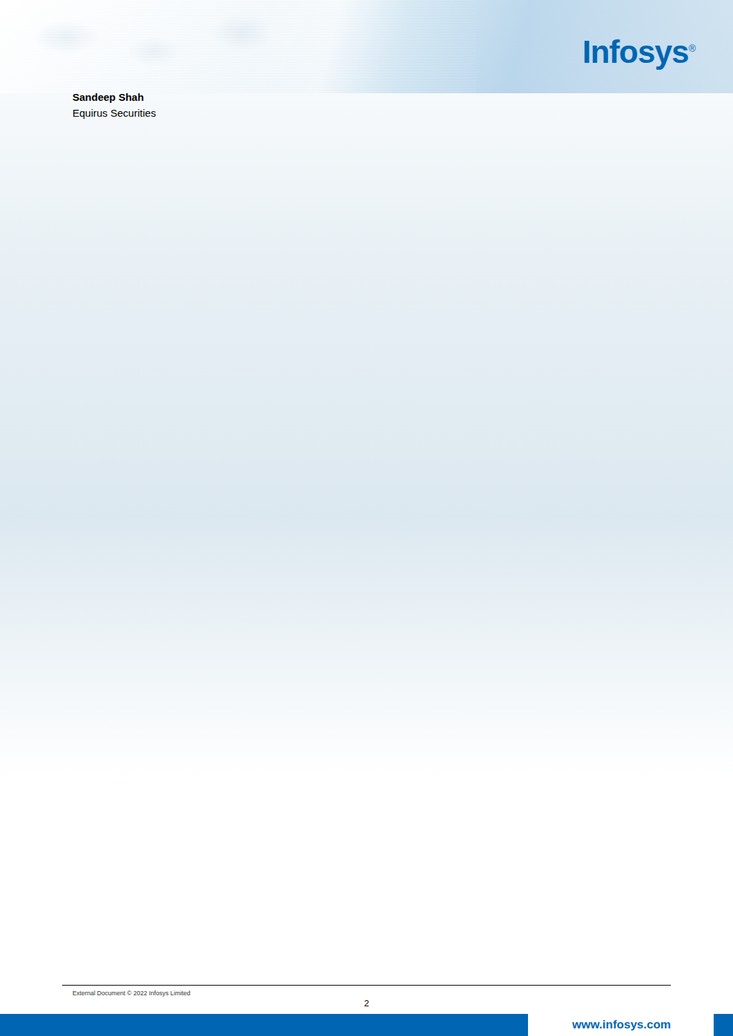Infosys®
Sandeep Shah
Equirus Securities
External Document © 2022 Infosys Limited
2
www.infosys.com